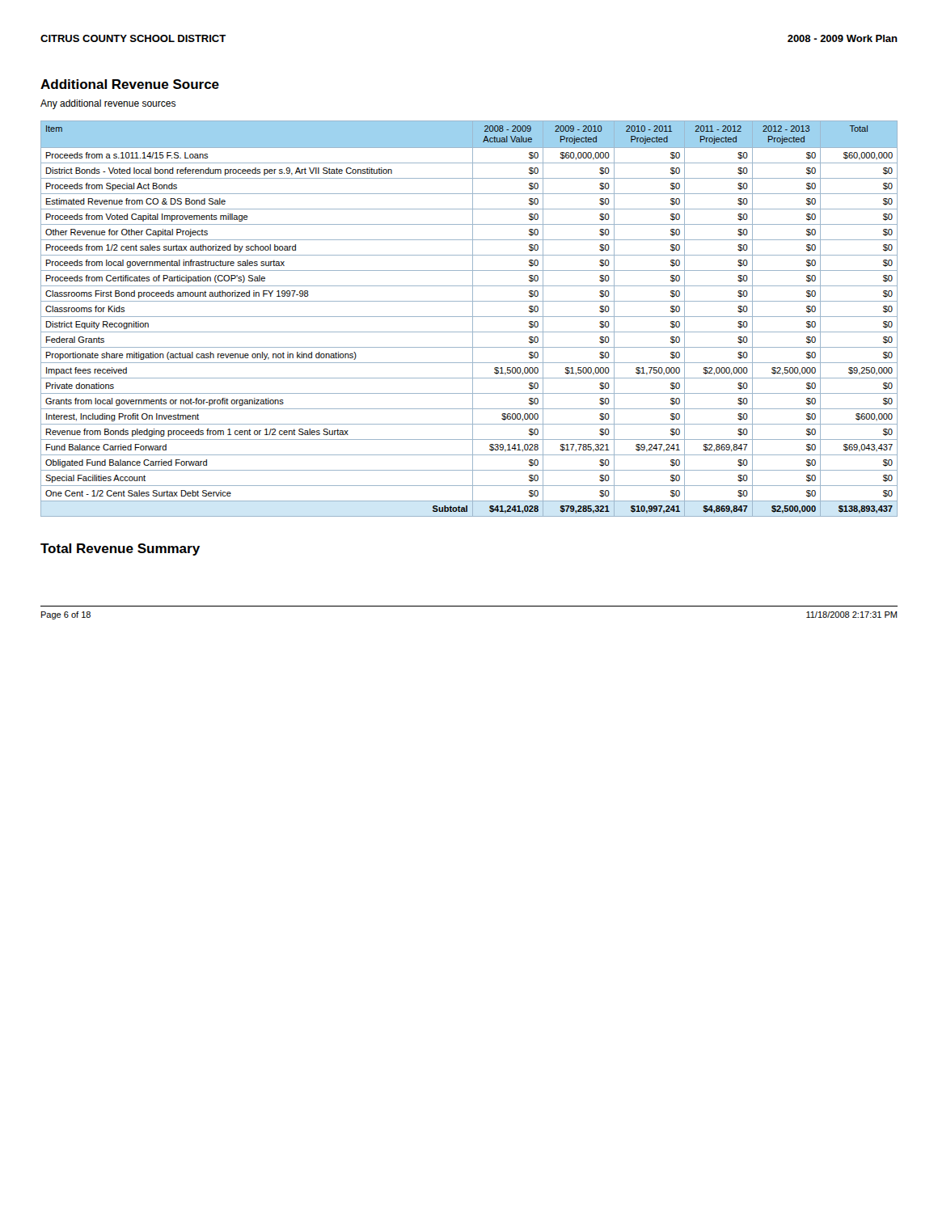CITRUS COUNTY SCHOOL DISTRICT 2008 - 2009 Work Plan
Additional Revenue Source
Any additional revenue sources
| Item | 2008 - 2009 Actual Value | 2009 - 2010 Projected | 2010 - 2011 Projected | 2011 - 2012 Projected | 2012 - 2013 Projected | Total |
| --- | --- | --- | --- | --- | --- | --- |
| Proceeds from a s.1011.14/15 F.S. Loans | $0 | $60,000,000 | $0 | $0 | $0 | $60,000,000 |
| District Bonds - Voted local bond referendum proceeds per s.9, Art VII State Constitution | $0 | $0 | $0 | $0 | $0 | $0 |
| Proceeds from Special Act Bonds | $0 | $0 | $0 | $0 | $0 | $0 |
| Estimated Revenue from CO & DS Bond Sale | $0 | $0 | $0 | $0 | $0 | $0 |
| Proceeds from Voted Capital Improvements millage | $0 | $0 | $0 | $0 | $0 | $0 |
| Other Revenue for Other Capital Projects | $0 | $0 | $0 | $0 | $0 | $0 |
| Proceeds from 1/2 cent sales surtax authorized by school board | $0 | $0 | $0 | $0 | $0 | $0 |
| Proceeds from local governmental infrastructure sales surtax | $0 | $0 | $0 | $0 | $0 | $0 |
| Proceeds from Certificates of Participation (COP's) Sale | $0 | $0 | $0 | $0 | $0 | $0 |
| Classrooms First Bond proceeds amount authorized in FY 1997-98 | $0 | $0 | $0 | $0 | $0 | $0 |
| Classrooms for Kids | $0 | $0 | $0 | $0 | $0 | $0 |
| District Equity Recognition | $0 | $0 | $0 | $0 | $0 | $0 |
| Federal Grants | $0 | $0 | $0 | $0 | $0 | $0 |
| Proportionate share mitigation (actual cash revenue only, not in kind donations) | $0 | $0 | $0 | $0 | $0 | $0 |
| Impact fees received | $1,500,000 | $1,500,000 | $1,750,000 | $2,000,000 | $2,500,000 | $9,250,000 |
| Private donations | $0 | $0 | $0 | $0 | $0 | $0 |
| Grants from local governments or not-for-profit organizations | $0 | $0 | $0 | $0 | $0 | $0 |
| Interest, Including Profit On Investment | $600,000 | $0 | $0 | $0 | $0 | $600,000 |
| Revenue from Bonds pledging proceeds from 1 cent or 1/2 cent Sales Surtax | $0 | $0 | $0 | $0 | $0 | $0 |
| Fund Balance Carried Forward | $39,141,028 | $17,785,321 | $9,247,241 | $2,869,847 | $0 | $69,043,437 |
| Obligated Fund Balance Carried Forward | $0 | $0 | $0 | $0 | $0 | $0 |
| Special Facilities Account | $0 | $0 | $0 | $0 | $0 | $0 |
| One Cent - 1/2 Cent Sales Surtax Debt Service | $0 | $0 | $0 | $0 | $0 | $0 |
| Subtotal | $41,241,028 | $79,285,321 | $10,997,241 | $4,869,847 | $2,500,000 | $138,893,437 |
Total Revenue Summary
Page 6 of 18 11/18/2008 2:17:31 PM